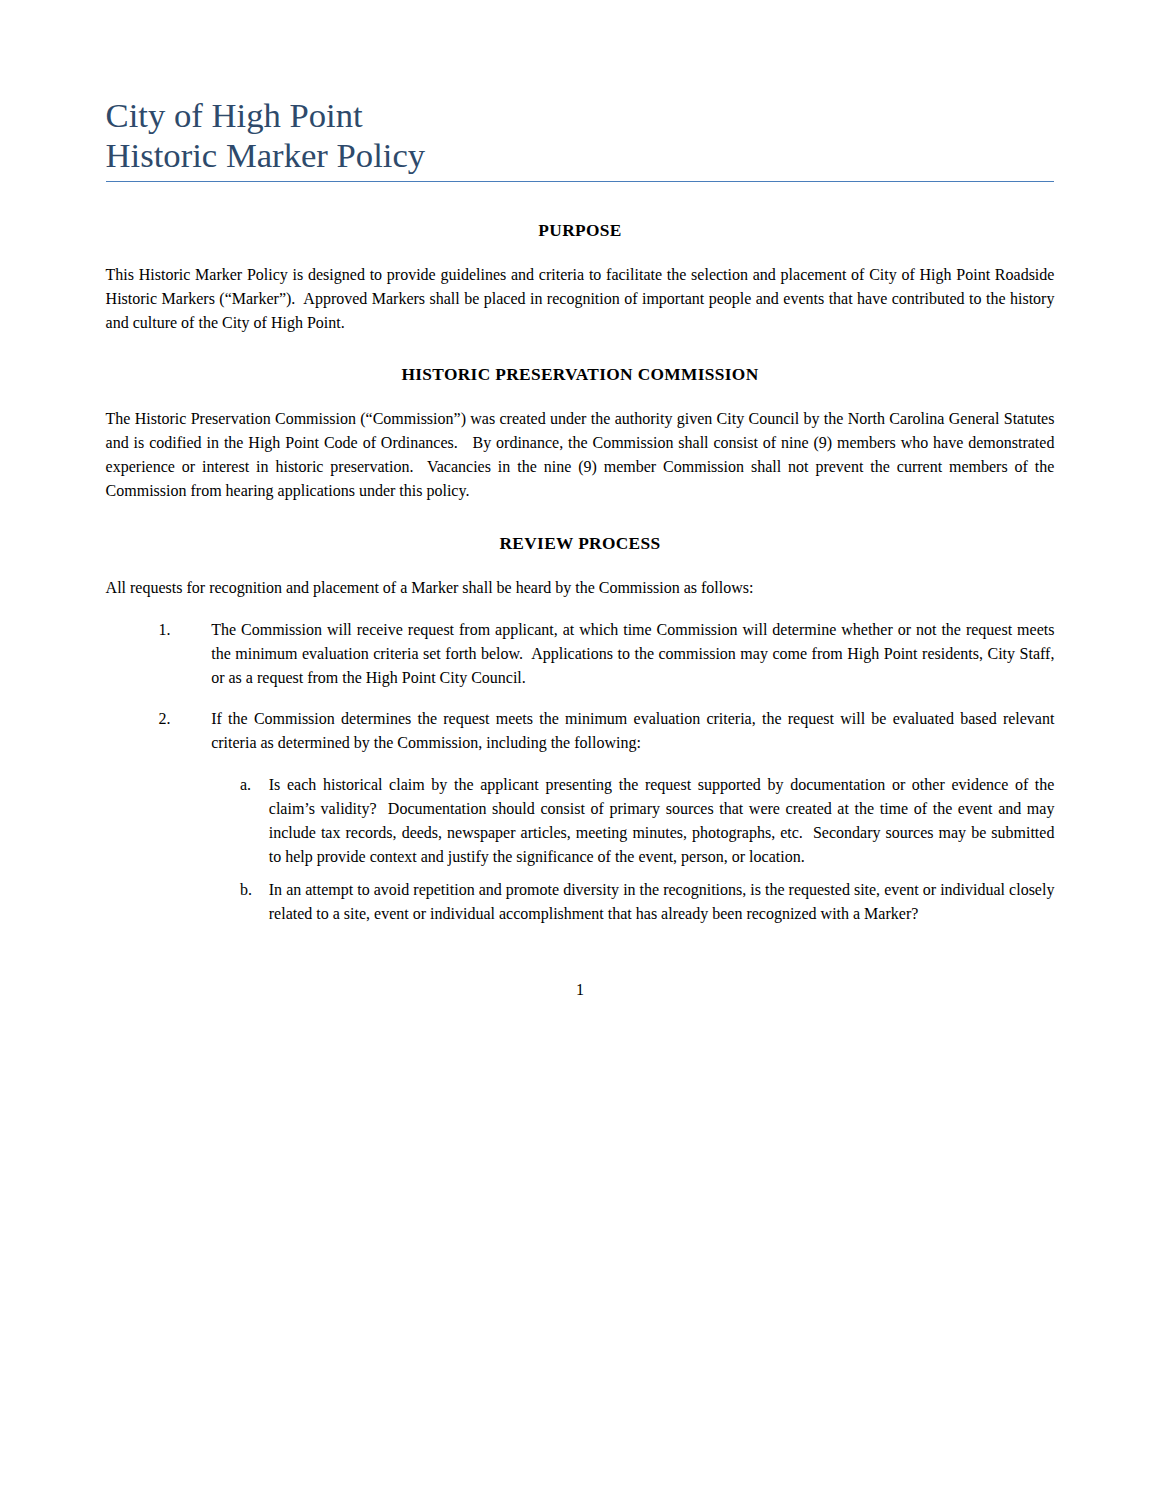City of High Point
Historic Marker Policy
Purpose
This Historic Marker Policy is designed to provide guidelines and criteria to facilitate the selection and placement of City of High Point Roadside Historic Markers (“Marker”). Approved Markers shall be placed in recognition of important people and events that have contributed to the history and culture of the City of High Point.
Historic Preservation Commission
The Historic Preservation Commission (“Commission”) was created under the authority given City Council by the North Carolina General Statutes and is codified in the High Point Code of Ordinances. By ordinance, the Commission shall consist of nine (9) members who have demonstrated experience or interest in historic preservation. Vacancies in the nine (9) member Commission shall not prevent the current members of the Commission from hearing applications under this policy.
Review Process
All requests for recognition and placement of a Marker shall be heard by the Commission as follows:
The Commission will receive request from applicant, at which time Commission will determine whether or not the request meets the minimum evaluation criteria set forth below. Applications to the commission may come from High Point residents, City Staff, or as a request from the High Point City Council.
If the Commission determines the request meets the minimum evaluation criteria, the request will be evaluated based relevant criteria as determined by the Commission, including the following:
Is each historical claim by the applicant presenting the request supported by documentation or other evidence of the claim’s validity? Documentation should consist of primary sources that were created at the time of the event and may include tax records, deeds, newspaper articles, meeting minutes, photographs, etc. Secondary sources may be submitted to help provide context and justify the significance of the event, person, or location.
In an attempt to avoid repetition and promote diversity in the recognitions, is the requested site, event or individual closely related to a site, event or individual accomplishment that has already been recognized with a Marker?
1